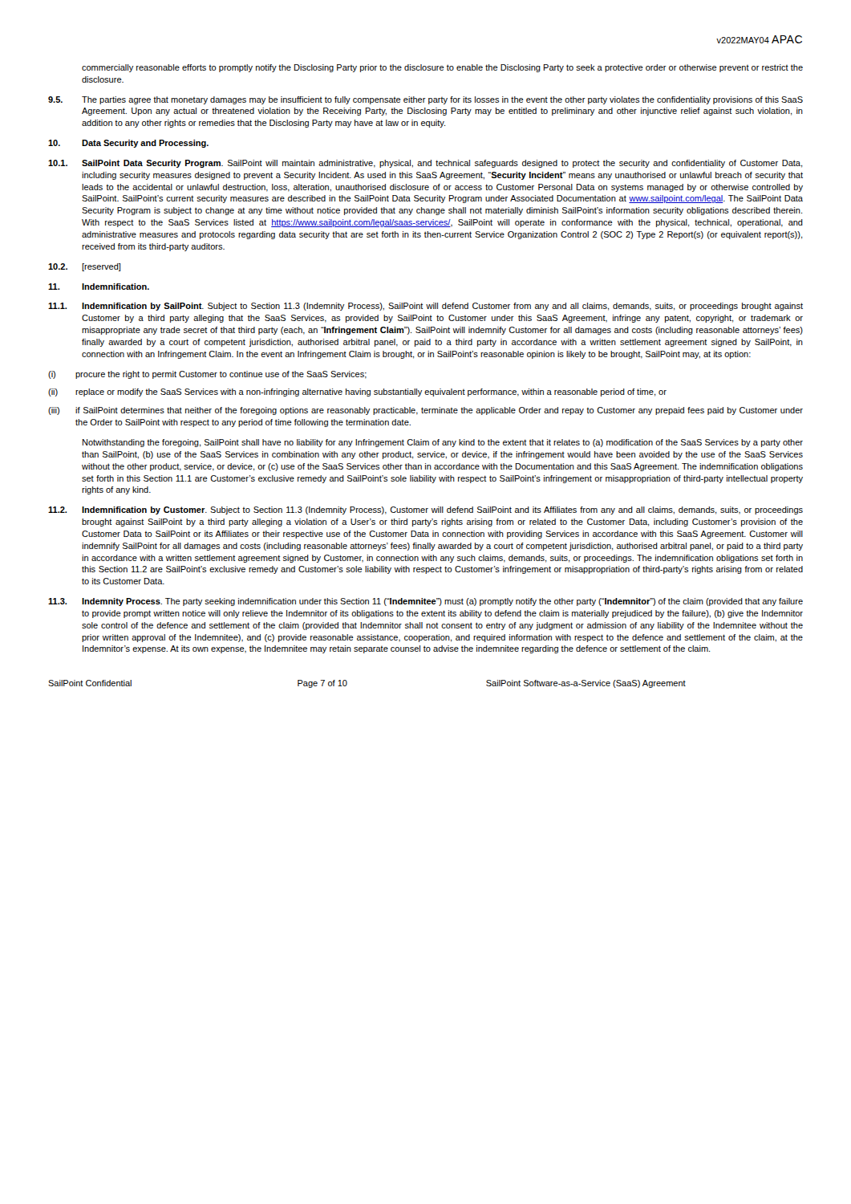v2022MAY04 APAC
commercially reasonable efforts to promptly notify the Disclosing Party prior to the disclosure to enable the Disclosing Party to seek a protective order or otherwise prevent or restrict the disclosure.
9.5.
The parties agree that monetary damages may be insufficient to fully compensate either party for its losses in the event the other party violates the confidentiality provisions of this SaaS Agreement. Upon any actual or threatened violation by the Receiving Party, the Disclosing Party may be entitled to preliminary and other injunctive relief against such violation, in addition to any other rights or remedies that the Disclosing Party may have at law or in equity.
10.
Data Security and Processing.
10.1.
SailPoint Data Security Program. SailPoint will maintain administrative, physical, and technical safeguards designed to protect the security and confidentiality of Customer Data, including security measures designed to prevent a Security Incident. As used in this SaaS Agreement, “Security Incident” means any unauthorised or unlawful breach of security that leads to the accidental or unlawful destruction, loss, alteration, unauthorised disclosure of or access to Customer Personal Data on systems managed by or otherwise controlled by SailPoint. SailPoint’s current security measures are described in the SailPoint Data Security Program under Associated Documentation at www.sailpoint.com/legal. The SailPoint Data Security Program is subject to change at any time without notice provided that any change shall not materially diminish SailPoint’s information security obligations described therein. With respect to the SaaS Services listed at https://www.sailpoint.com/legal/saas-services/, SailPoint will operate in conformance with the physical, technical, operational, and administrative measures and protocols regarding data security that are set forth in its then-current Service Organization Control 2 (SOC 2) Type 2 Report(s) (or equivalent report(s)), received from its third-party auditors.
10.2.
[reserved]
11.
Indemnification.
11.1.
Indemnification by SailPoint. Subject to Section 11.3 (Indemnity Process), SailPoint will defend Customer from any and all claims, demands, suits, or proceedings brought against Customer by a third party alleging that the SaaS Services, as provided by SailPoint to Customer under this SaaS Agreement, infringe any patent, copyright, or trademark or misappropriate any trade secret of that third party (each, an “Infringement Claim”). SailPoint will indemnify Customer for all damages and costs (including reasonable attorneys’ fees) finally awarded by a court of competent jurisdiction, authorised arbitral panel, or paid to a third party in accordance with a written settlement agreement signed by SailPoint, in connection with an Infringement Claim. In the event an Infringement Claim is brought, or in SailPoint’s reasonable opinion is likely to be brought, SailPoint may, at its option:
(i) procure the right to permit Customer to continue use of the SaaS Services;
(ii) replace or modify the SaaS Services with a non-infringing alternative having substantially equivalent performance, within a reasonable period of time, or
(iii) if SailPoint determines that neither of the foregoing options are reasonably practicable, terminate the applicable Order and repay to Customer any prepaid fees paid by Customer under the Order to SailPoint with respect to any period of time following the termination date.
Notwithstanding the foregoing, SailPoint shall have no liability for any Infringement Claim of any kind to the extent that it relates to (a) modification of the SaaS Services by a party other than SailPoint, (b) use of the SaaS Services in combination with any other product, service, or device, if the infringement would have been avoided by the use of the SaaS Services without the other product, service, or device, or (c) use of the SaaS Services other than in accordance with the Documentation and this SaaS Agreement. The indemnification obligations set forth in this Section 11.1 are Customer’s exclusive remedy and SailPoint’s sole liability with respect to SailPoint’s infringement or misappropriation of third-party intellectual property rights of any kind.
11.2.
Indemnification by Customer. Subject to Section 11.3 (Indemnity Process), Customer will defend SailPoint and its Affiliates from any and all claims, demands, suits, or proceedings brought against SailPoint by a third party alleging a violation of a User’s or third party’s rights arising from or related to the Customer Data, including Customer’s provision of the Customer Data to SailPoint or its Affiliates or their respective use of the Customer Data in connection with providing Services in accordance with this SaaS Agreement. Customer will indemnify SailPoint for all damages and costs (including reasonable attorneys’ fees) finally awarded by a court of competent jurisdiction, authorised arbitral panel, or paid to a third party in accordance with a written settlement agreement signed by Customer, in connection with any such claims, demands, suits, or proceedings. The indemnification obligations set forth in this Section 11.2 are SailPoint’s exclusive remedy and Customer’s sole liability with respect to Customer’s infringement or misappropriation of third-party’s rights arising from or related to its Customer Data.
11.3.
Indemnity Process. The party seeking indemnification under this Section 11 (“Indemnitee”) must (a) promptly notify the other party (“Indemnitor”) of the claim (provided that any failure to provide prompt written notice will only relieve the Indemnitor of its obligations to the extent its ability to defend the claim is materially prejudiced by the failure), (b) give the Indemnitor sole control of the defence and settlement of the claim (provided that Indemnitor shall not consent to entry of any judgment or admission of any liability of the Indemnitee without the prior written approval of the Indemnitee), and (c) provide reasonable assistance, cooperation, and required information with respect to the defence and settlement of the claim, at the Indemnitor’s expense. At its own expense, the Indemnitee may retain separate counsel to advise the indemnitee regarding the defence or settlement of the claim.
SailPoint Confidential
Page 7 of 10
SailPoint Software-as-a-Service (SaaS) Agreement